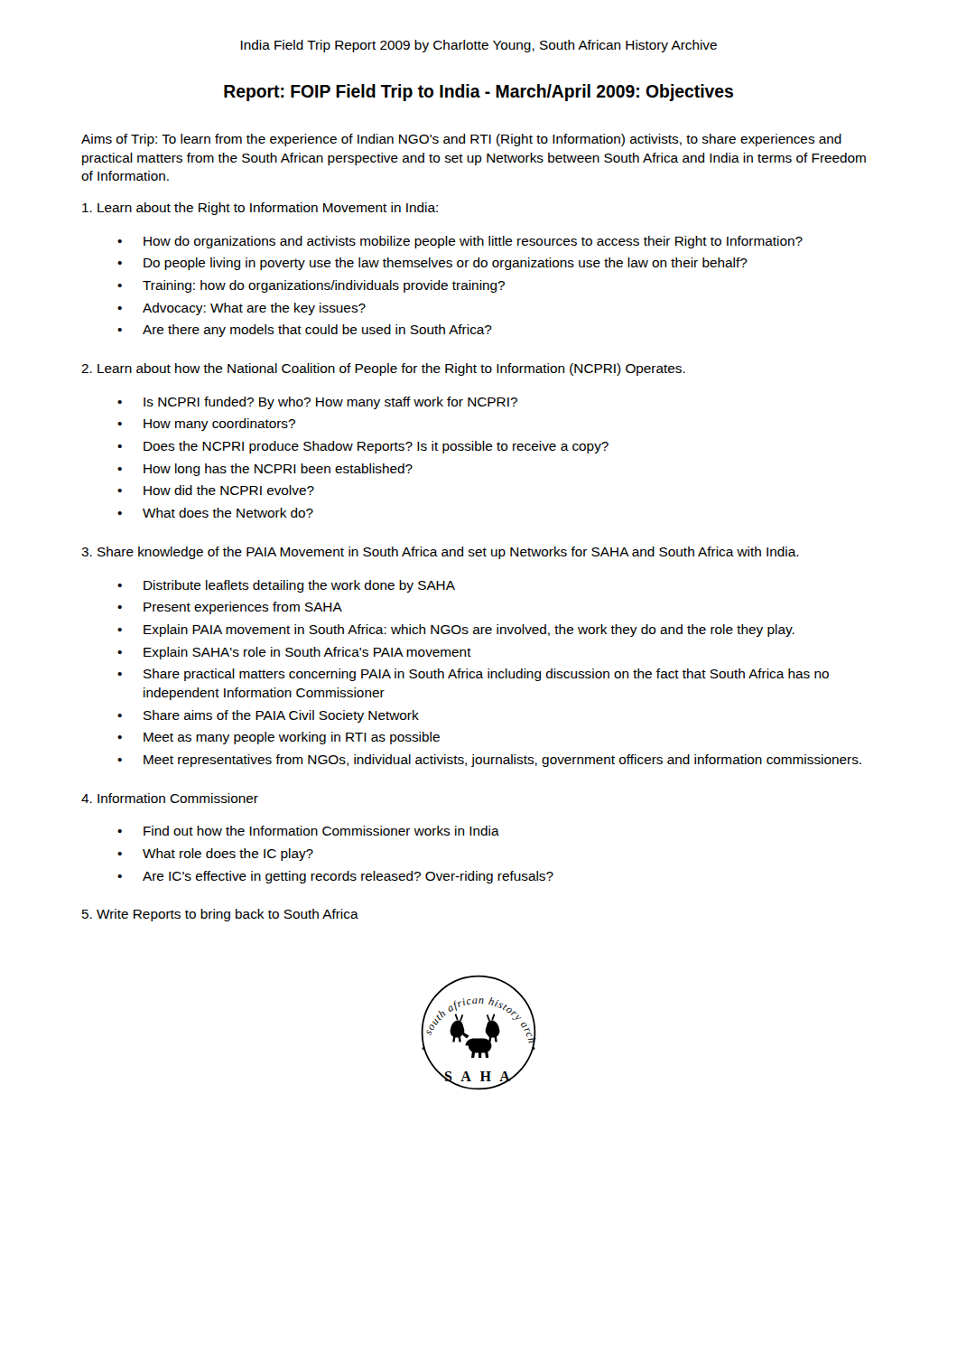India Field Trip Report 2009 by Charlotte Young, South African History Archive
Report: FOIP Field Trip to India - March/April 2009: Objectives
Aims of Trip: To learn from the experience of Indian NGO's and RTI (Right to Information) activists, to share experiences and practical matters from the South African perspective and to set up Networks between South Africa and India in terms of Freedom of Information.
1. Learn about the Right to Information Movement in India:
How do organizations and activists mobilize people with little resources to access their Right to Information?
Do people living in poverty use the law themselves or do organizations use the law on their behalf?
Training: how do organizations/individuals provide training?
Advocacy: What are the key issues?
Are there any models that could be used in South Africa?
2. Learn about how the National Coalition of People for the Right to Information (NCPRI) Operates.
Is NCPRI funded? By who? How many staff work for NCPRI?
How many coordinators?
Does the NCPRI produce Shadow Reports? Is it possible to receive a copy?
How long has the NCPRI been established?
How did the NCPRI evolve?
What does the Network do?
3. Share knowledge of the PAIA Movement in South Africa and set up Networks for SAHA and South Africa with India.
Distribute leaflets detailing the work done by SAHA
Present experiences from SAHA
Explain PAIA movement in South Africa: which NGOs are involved, the work they do and the role they play.
Explain SAHA's role in South Africa's PAIA movement
Share practical matters concerning PAIA in South Africa including discussion on the fact that South Africa has no independent Information Commissioner
Share aims of the PAIA Civil Society Network
Meet as many people working in RTI as possible
Meet representatives from NGOs, individual activists, journalists, government officers and information commissioners.
4. Information Commissioner
Find out how the Information Commissioner works in India
What role does the IC play?
Are IC's effective in getting records released? Over-riding refusals?
5. Write Reports to bring back to South Africa
south african history archive S A H A